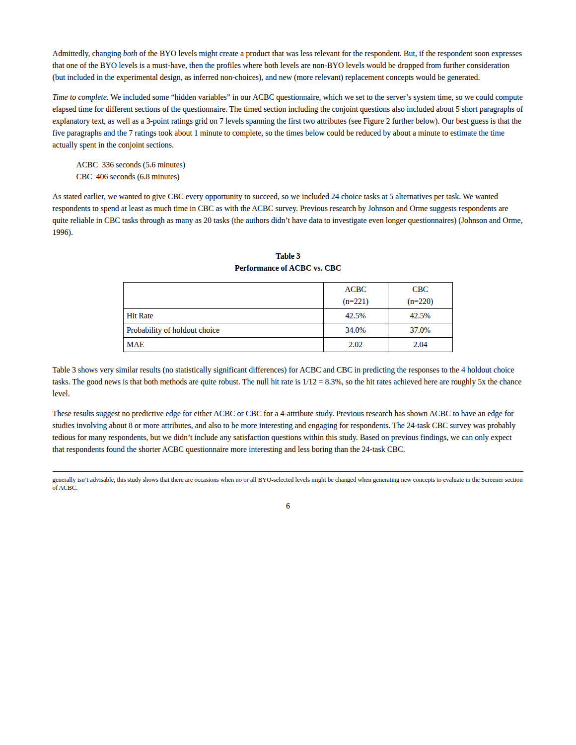Admittedly, changing both of the BYO levels might create a product that was less relevant for the respondent. But, if the respondent soon expresses that one of the BYO levels is a must-have, then the profiles where both levels are non-BYO levels would be dropped from further consideration (but included in the experimental design, as inferred non-choices), and new (more relevant) replacement concepts would be generated.
Time to complete. We included some “hidden variables” in our ACBC questionnaire, which we set to the server’s system time, so we could compute elapsed time for different sections of the questionnaire. The timed section including the conjoint questions also included about 5 short paragraphs of explanatory text, as well as a 3-point ratings grid on 7 levels spanning the first two attributes (see Figure 2 further below). Our best guess is that the five paragraphs and the 7 ratings took about 1 minute to complete, so the times below could be reduced by about a minute to estimate the time actually spent in the conjoint sections.
ACBC 336 seconds (5.6 minutes)
CBC 406 seconds (6.8 minutes)
As stated earlier, we wanted to give CBC every opportunity to succeed, so we included 24 choice tasks at 5 alternatives per task. We wanted respondents to spend at least as much time in CBC as with the ACBC survey. Previous research by Johnson and Orme suggests respondents are quite reliable in CBC tasks through as many as 20 tasks (the authors didn’t have data to investigate even longer questionnaires) (Johnson and Orme, 1996).
Table 3
Performance of ACBC vs. CBC
| | ACBC (n=221) | CBC (n=220) |
| Hit Rate | 42.5% | 42.5% |
| Probability of holdout choice | 34.0% | 37.0% |
| MAE | 2.02 | 2.04 |
Table 3 shows very similar results (no statistically significant differences) for ACBC and CBC in predicting the responses to the 4 holdout choice tasks. The good news is that both methods are quite robust. The null hit rate is 1/12 = 8.3%, so the hit rates achieved here are roughly 5x the chance level.
These results suggest no predictive edge for either ACBC or CBC for a 4-attribute study. Previous research has shown ACBC to have an edge for studies involving about 8 or more attributes, and also to be more interesting and engaging for respondents. The 24-task CBC survey was probably tedious for many respondents, but we didn’t include any satisfaction questions within this study. Based on previous findings, we can only expect that respondents found the shorter ACBC questionnaire more interesting and less boring than the 24-task CBC.
generally isn’t advisable, this study shows that there are occasions when no or all BYO-selected levels might be changed when generating new concepts to evaluate in the Screener section of ACBC.
6